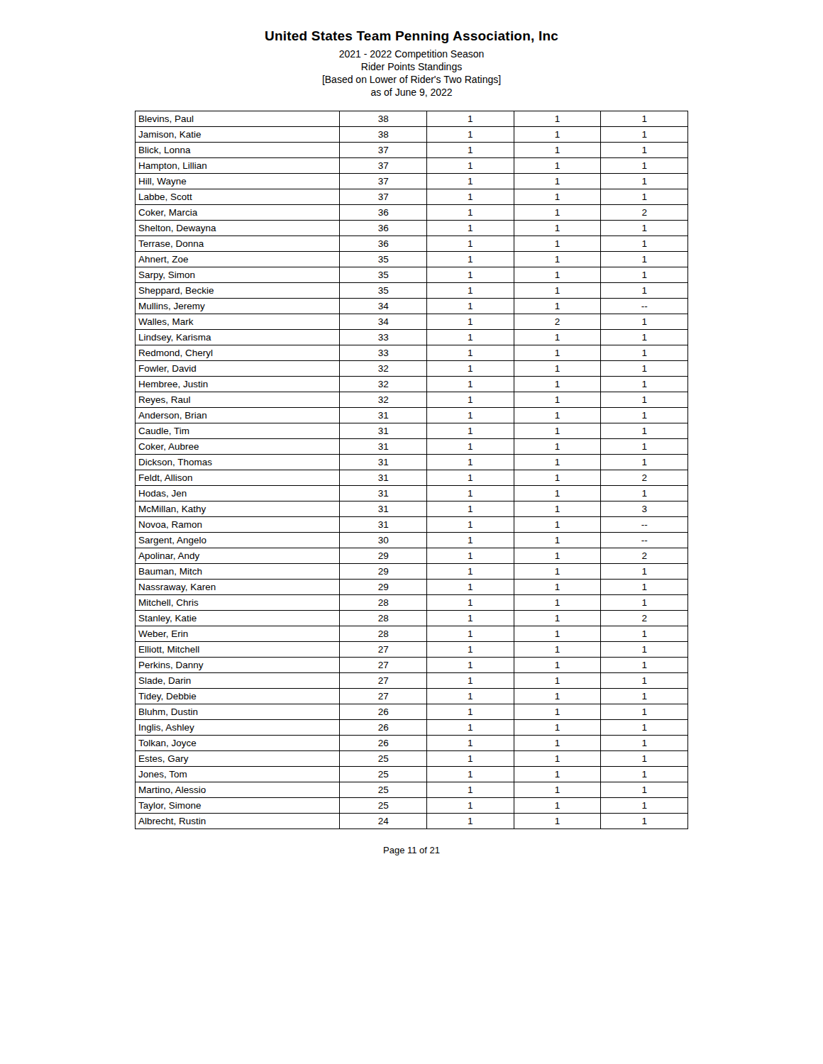United States Team Penning Association, Inc
2021 - 2022 Competition Season
Rider Points Standings
[Based on Lower of Rider's Two Ratings]
as of June 9, 2022
| Blevins, Paul | 38 | 1 | 1 | 1 |
| Jamison, Katie | 38 | 1 | 1 | 1 |
| Blick, Lonna | 37 | 1 | 1 | 1 |
| Hampton, Lillian | 37 | 1 | 1 | 1 |
| Hill, Wayne | 37 | 1 | 1 | 1 |
| Labbe, Scott | 37 | 1 | 1 | 1 |
| Coker, Marcia | 36 | 1 | 1 | 2 |
| Shelton, Dewayna | 36 | 1 | 1 | 1 |
| Terrase, Donna | 36 | 1 | 1 | 1 |
| Ahnert, Zoe | 35 | 1 | 1 | 1 |
| Sarpy, Simon | 35 | 1 | 1 | 1 |
| Sheppard, Beckie | 35 | 1 | 1 | 1 |
| Mullins, Jeremy | 34 | 1 | 1 | -- |
| Walles, Mark | 34 | 1 | 2 | 1 |
| Lindsey, Karisma | 33 | 1 | 1 | 1 |
| Redmond, Cheryl | 33 | 1 | 1 | 1 |
| Fowler, David | 32 | 1 | 1 | 1 |
| Hembree, Justin | 32 | 1 | 1 | 1 |
| Reyes, Raul | 32 | 1 | 1 | 1 |
| Anderson, Brian | 31 | 1 | 1 | 1 |
| Caudle, Tim | 31 | 1 | 1 | 1 |
| Coker, Aubree | 31 | 1 | 1 | 1 |
| Dickson, Thomas | 31 | 1 | 1 | 1 |
| Feldt, Allison | 31 | 1 | 1 | 2 |
| Hodas, Jen | 31 | 1 | 1 | 1 |
| McMillan, Kathy | 31 | 1 | 1 | 3 |
| Novoa, Ramon | 31 | 1 | 1 | -- |
| Sargent, Angelo | 30 | 1 | 1 | -- |
| Apolinar, Andy | 29 | 1 | 1 | 2 |
| Bauman, Mitch | 29 | 1 | 1 | 1 |
| Nassraway, Karen | 29 | 1 | 1 | 1 |
| Mitchell, Chris | 28 | 1 | 1 | 1 |
| Stanley, Katie | 28 | 1 | 1 | 2 |
| Weber, Erin | 28 | 1 | 1 | 1 |
| Elliott, Mitchell | 27 | 1 | 1 | 1 |
| Perkins, Danny | 27 | 1 | 1 | 1 |
| Slade, Darin | 27 | 1 | 1 | 1 |
| Tidey, Debbie | 27 | 1 | 1 | 1 |
| Bluhm, Dustin | 26 | 1 | 1 | 1 |
| Inglis, Ashley | 26 | 1 | 1 | 1 |
| Tolkan, Joyce | 26 | 1 | 1 | 1 |
| Estes, Gary | 25 | 1 | 1 | 1 |
| Jones, Tom | 25 | 1 | 1 | 1 |
| Martino, Alessio | 25 | 1 | 1 | 1 |
| Taylor, Simone | 25 | 1 | 1 | 1 |
| Albrecht, Rustin | 24 | 1 | 1 | 1 |
Page 11 of 21